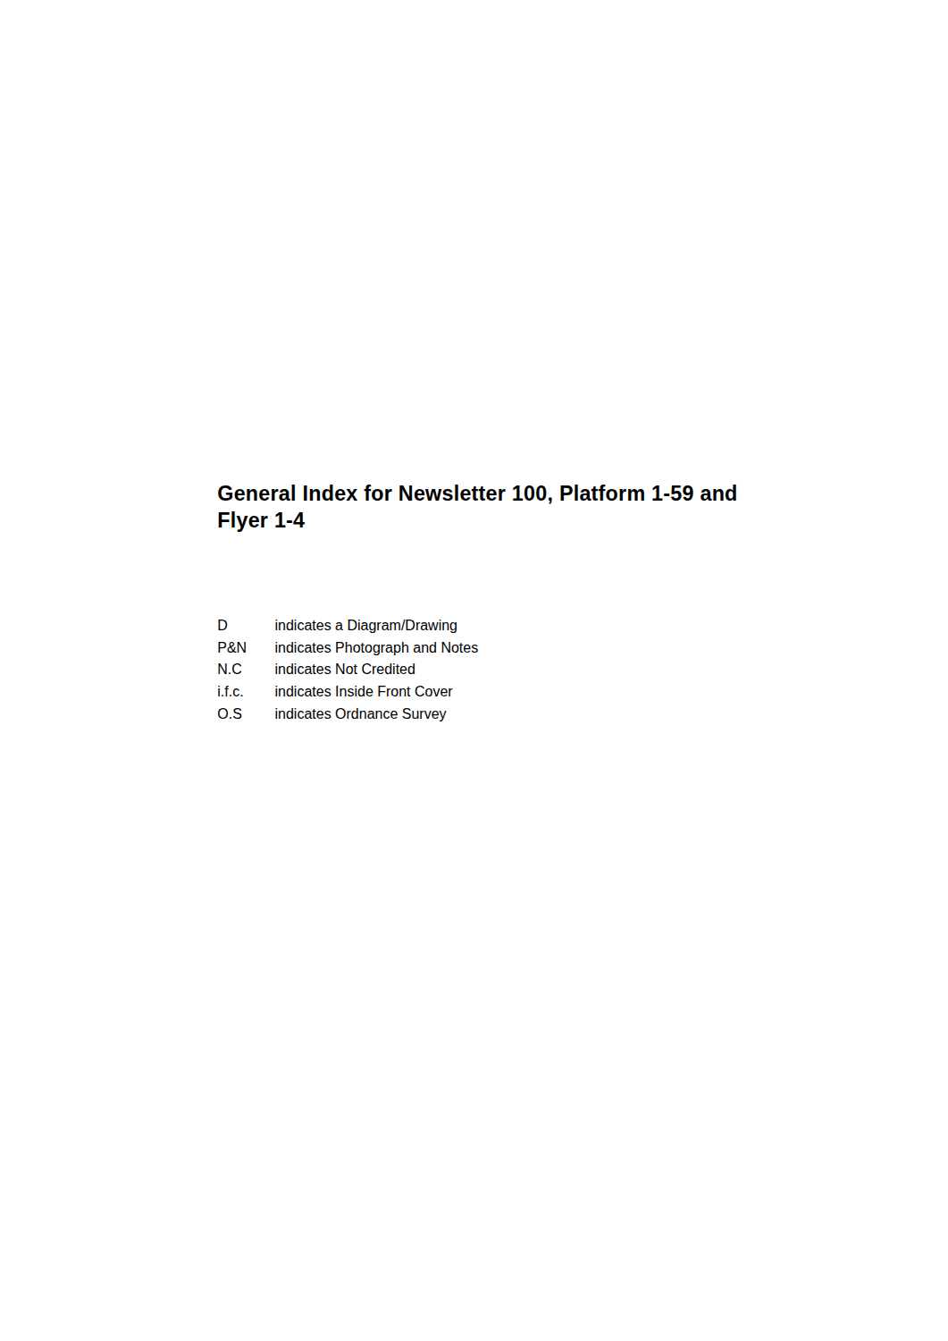General Index for Newsletter 100, Platform 1-59 and Flyer 1-4
| D | indicates a Diagram/Drawing |
| P&N | indicates Photograph and Notes |
| N.C | indicates Not Credited |
| i.f.c. | indicates Inside Front Cover |
| O.S | indicates Ordnance Survey |